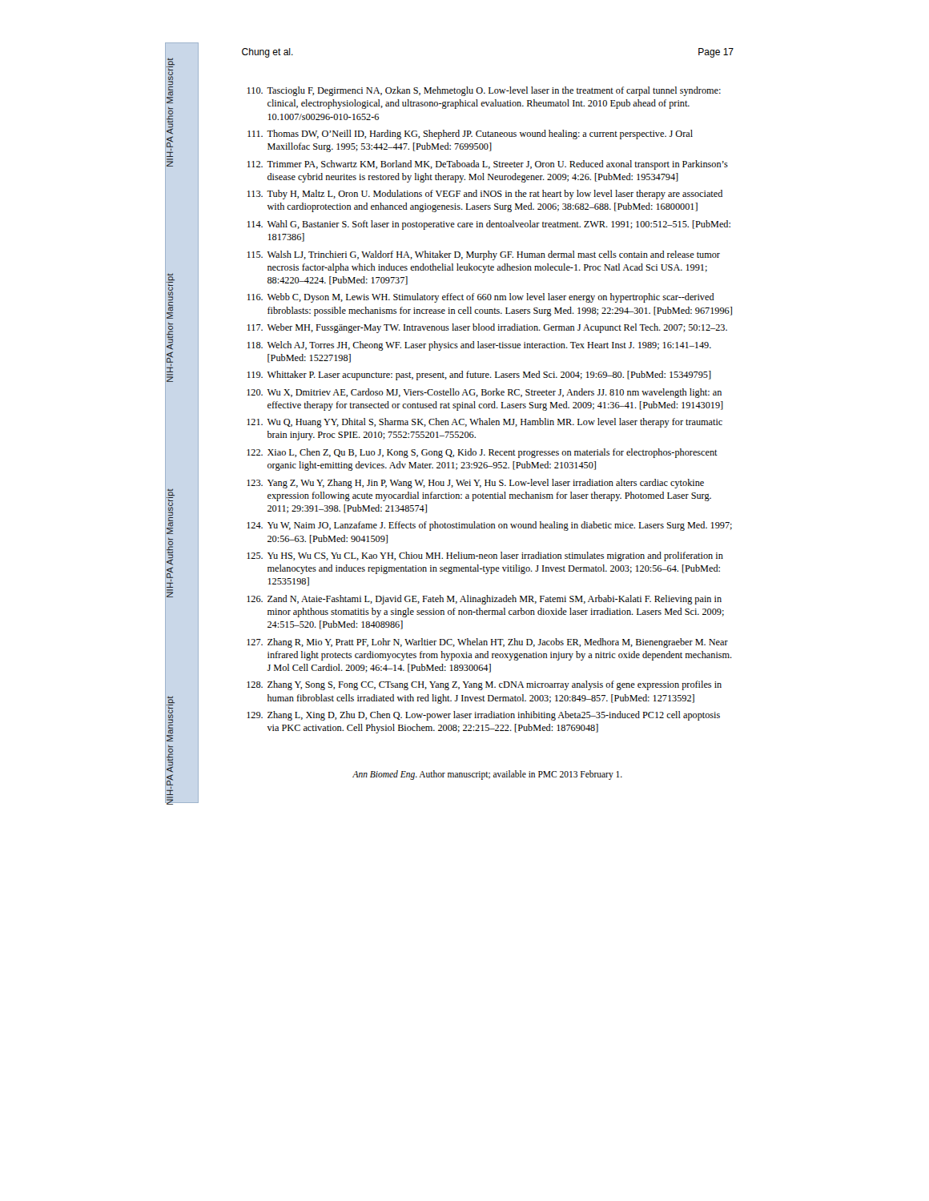NIH-PA Author Manuscript
NIH-PA Author Manuscript
NIH-PA Author Manuscript
NIH-PA Author Manuscript
Chung et al. Page 17
110. Tascioglu F, Degirmenci NA, Ozkan S, Mehmetoglu O. Low-level laser in the treatment of carpal tunnel syndrome: clinical, electrophysiological, and ultrasono-graphical evaluation. Rheumatol Int. 2010 Epub ahead of print. 10.1007/s00296-010-1652-6
111. Thomas DW, O’Neill ID, Harding KG, Shepherd JP. Cutaneous wound healing: a current perspective. J Oral Maxillofac Surg. 1995; 53:442–447. [PubMed: 7699500]
112. Trimmer PA, Schwartz KM, Borland MK, DeTaboada L, Streeter J, Oron U. Reduced axonal transport in Parkinson’s disease cybrid neurites is restored by light therapy. Mol Neurodegener. 2009; 4:26. [PubMed: 19534794]
113. Tuby H, Maltz L, Oron U. Modulations of VEGF and iNOS in the rat heart by low level laser therapy are associated with cardioprotection and enhanced angiogenesis. Lasers Surg Med. 2006; 38:682–688. [PubMed: 16800001]
114. Wahl G, Bastanier S. Soft laser in postoperative care in dentoalveolar treatment. ZWR. 1991; 100:512–515. [PubMed: 1817386]
115. Walsh LJ, Trinchieri G, Waldorf HA, Whitaker D, Murphy GF. Human dermal mast cells contain and release tumor necrosis factor-alpha which induces endothelial leukocyte adhesion molecule-1. Proc Natl Acad Sci USA. 1991; 88:4220–4224. [PubMed: 1709737]
116. Webb C, Dyson M, Lewis WH. Stimulatory effect of 660 nm low level laser energy on hypertrophic scar--derived fibroblasts: possible mechanisms for increase in cell counts. Lasers Surg Med. 1998; 22:294–301. [PubMed: 9671996]
117. Weber MH, Fussgänger-May TW. Intravenous laser blood irradiation. German J Acupunct Rel Tech. 2007; 50:12–23.
118. Welch AJ, Torres JH, Cheong WF. Laser physics and laser-tissue interaction. Tex Heart Inst J. 1989; 16:141–149. [PubMed: 15227198]
119. Whittaker P. Laser acupuncture: past, present, and future. Lasers Med Sci. 2004; 19:69–80. [PubMed: 15349795]
120. Wu X, Dmitriev AE, Cardoso MJ, Viers-Costello AG, Borke RC, Streeter J, Anders JJ. 810 nm wavelength light: an effective therapy for transected or contused rat spinal cord. Lasers Surg Med. 2009; 41:36–41. [PubMed: 19143019]
121. Wu Q, Huang YY, Dhital S, Sharma SK, Chen AC, Whalen MJ, Hamblin MR. Low level laser therapy for traumatic brain injury. Proc SPIE. 2010; 7552:755201–755206.
122. Xiao L, Chen Z, Qu B, Luo J, Kong S, Gong Q, Kido J. Recent progresses on materials for electrophos-phorescent organic light-emitting devices. Adv Mater. 2011; 23:926–952. [PubMed: 21031450]
123. Yang Z, Wu Y, Zhang H, Jin P, Wang W, Hou J, Wei Y, Hu S. Low-level laser irradiation alters cardiac cytokine expression following acute myocardial infarction: a potential mechanism for laser therapy. Photomed Laser Surg. 2011; 29:391–398. [PubMed: 21348574]
124. Yu W, Naim JO, Lanzafame J. Effects of photostimulation on wound healing in diabetic mice. Lasers Surg Med. 1997; 20:56–63. [PubMed: 9041509]
125. Yu HS, Wu CS, Yu CL, Kao YH, Chiou MH. Helium-neon laser irradiation stimulates migration and proliferation in melanocytes and induces repigmentation in segmental-type vitiligo. J Invest Dermatol. 2003; 120:56–64. [PubMed: 12535198]
126. Zand N, Ataie-Fashtami L, Djavid GE, Fateh M, Alinaghizadeh MR, Fatemi SM, Arbabi-Kalati F. Relieving pain in minor aphthous stomatitis by a single session of non-thermal carbon dioxide laser irradiation. Lasers Med Sci. 2009; 24:515–520. [PubMed: 18408986]
127. Zhang R, Mio Y, Pratt PF, Lohr N, Warltier DC, Whelan HT, Zhu D, Jacobs ER, Medhora M, Bienengraeber M. Near infrared light protects cardiomyocytes from hypoxia and reoxygenation injury by a nitric oxide dependent mechanism. J Mol Cell Cardiol. 2009; 46:4–14. [PubMed: 18930064]
128. Zhang Y, Song S, Fong CC, CTsang CH, Yang Z, Yang M. cDNA microarray analysis of gene expression profiles in human fibroblast cells irradiated with red light. J Invest Dermatol. 2003; 120:849–857. [PubMed: 12713592]
129. Zhang L, Xing D, Zhu D, Chen Q. Low-power laser irradiation inhibiting Abeta25–35-induced PC12 cell apoptosis via PKC activation. Cell Physiol Biochem. 2008; 22:215–222. [PubMed: 18769048]
Ann Biomed Eng. Author manuscript; available in PMC 2013 February 1.